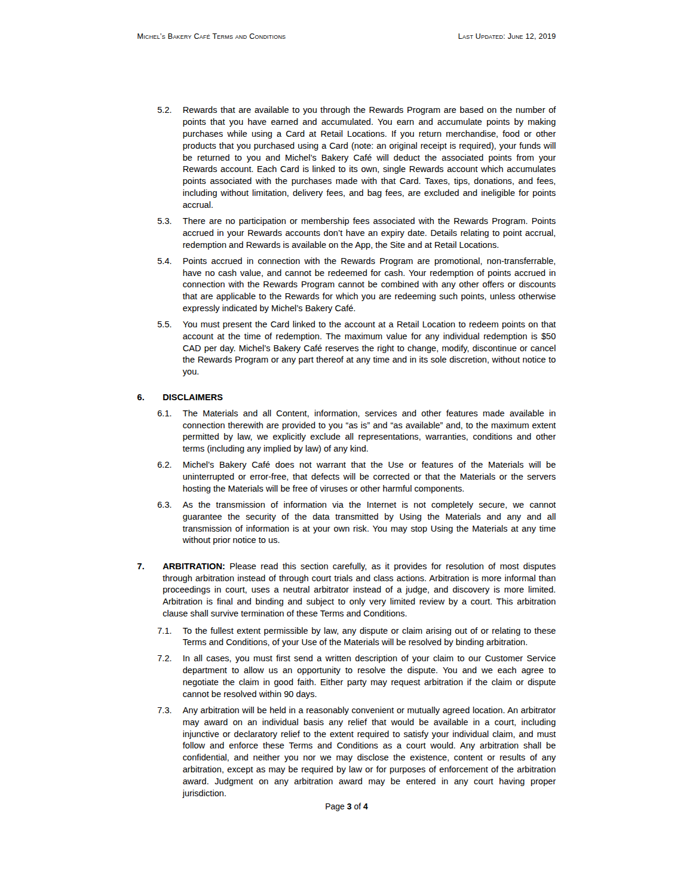Michel’s Bakery Café Terms and Conditions
Last Updated: June 12, 2019
5.2. Rewards that are available to you through the Rewards Program are based on the number of points that you have earned and accumulated. You earn and accumulate points by making purchases while using a Card at Retail Locations. If you return merchandise, food or other products that you purchased using a Card (note: an original receipt is required), your funds will be returned to you and Michel’s Bakery Café will deduct the associated points from your Rewards account. Each Card is linked to its own, single Rewards account which accumulates points associated with the purchases made with that Card. Taxes, tips, donations, and fees, including without limitation, delivery fees, and bag fees, are excluded and ineligible for points accrual.
5.3. There are no participation or membership fees associated with the Rewards Program. Points accrued in your Rewards accounts don’t have an expiry date. Details relating to point accrual, redemption and Rewards is available on the App, the Site and at Retail Locations.
5.4. Points accrued in connection with the Rewards Program are promotional, non-transferrable, have no cash value, and cannot be redeemed for cash. Your redemption of points accrued in connection with the Rewards Program cannot be combined with any other offers or discounts that are applicable to the Rewards for which you are redeeming such points, unless otherwise expressly indicated by Michel’s Bakery Café.
5.5. You must present the Card linked to the account at a Retail Location to redeem points on that account at the time of redemption. The maximum value for any individual redemption is $50 CAD per day. Michel’s Bakery Café reserves the right to change, modify, discontinue or cancel the Rewards Program or any part thereof at any time and in its sole discretion, without notice to you.
6. DISCLAIMERS
6.1. The Materials and all Content, information, services and other features made available in connection therewith are provided to you “as is” and “as available” and, to the maximum extent permitted by law, we explicitly exclude all representations, warranties, conditions and other terms (including any implied by law) of any kind.
6.2. Michel’s Bakery Café does not warrant that the Use or features of the Materials will be uninterrupted or error-free, that defects will be corrected or that the Materials or the servers hosting the Materials will be free of viruses or other harmful components.
6.3. As the transmission of information via the Internet is not completely secure, we cannot guarantee the security of the data transmitted by Using the Materials and any and all transmission of information is at your own risk. You may stop Using the Materials at any time without prior notice to us.
7. ARBITRATION: Please read this section carefully, as it provides for resolution of most disputes through arbitration instead of through court trials and class actions. Arbitration is more informal than proceedings in court, uses a neutral arbitrator instead of a judge, and discovery is more limited. Arbitration is final and binding and subject to only very limited review by a court. This arbitration clause shall survive termination of these Terms and Conditions.
7.1. To the fullest extent permissible by law, any dispute or claim arising out of or relating to these Terms and Conditions, of your Use of the Materials will be resolved by binding arbitration.
7.2. In all cases, you must first send a written description of your claim to our Customer Service department to allow us an opportunity to resolve the dispute. You and we each agree to negotiate the claim in good faith. Either party may request arbitration if the claim or dispute cannot be resolved within 90 days.
7.3. Any arbitration will be held in a reasonably convenient or mutually agreed location. An arbitrator may award on an individual basis any relief that would be available in a court, including injunctive or declaratory relief to the extent required to satisfy your individual claim, and must follow and enforce these Terms and Conditions as a court would. Any arbitration shall be confidential, and neither you nor we may disclose the existence, content or results of any arbitration, except as may be required by law or for purposes of enforcement of the arbitration award. Judgment on any arbitration award may be entered in any court having proper jurisdiction.
Page 3 of 4